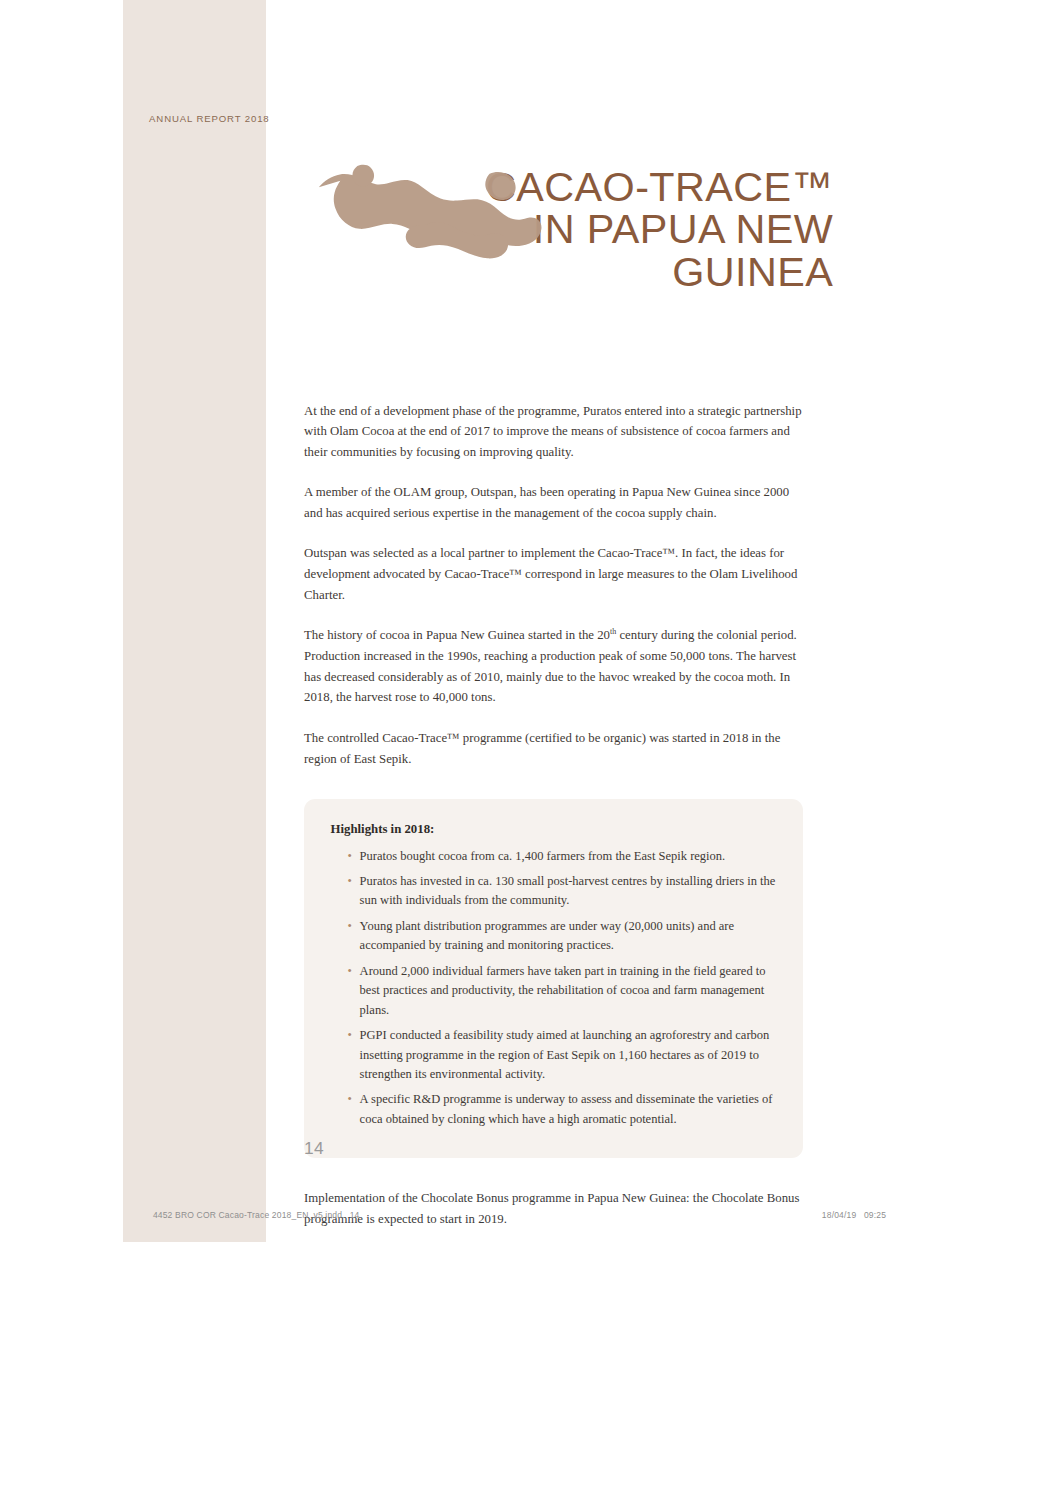ANNUAL REPORT 2018
Cacao-Trace™
in Papua New
Guinea
At the end of a development phase of the programme, Puratos entered into a strategic partnership with Olam Cocoa at the end of 2017 to improve the means of subsistence of cocoa farmers and their communities by focusing on improving quality.
A member of the OLAM group, Outspan, has been operating in Papua New Guinea since 2000 and has acquired serious expertise in the management of the cocoa supply chain.
Outspan was selected as a local partner to implement the Cacao-Trace™. In fact, the ideas for development advocated by Cacao-Trace™ correspond in large measures to the Olam Livelihood Charter.
The history of cocoa in Papua New Guinea started in the 20th century during the colonial period. Production increased in the 1990s, reaching a production peak of some 50,000 tons. The harvest has decreased considerably as of 2010, mainly due to the havoc wreaked by the cocoa moth. In 2018, the harvest rose to 40,000 tons.
The controlled Cacao-Trace™ programme (certified to be organic) was started in 2018 in the region of East Sepik.
Highlights in 2018:
Puratos bought cocoa from ca. 1,400 farmers from the East Sepik region.
Puratos has invested in ca. 130 small post-harvest centres by installing driers in the sun with individuals from the community.
Young plant distribution programmes are under way (20,000 units) and are accompanied by training and monitoring practices.
Around 2,000 individual farmers have taken part in training in the field geared to best practices and productivity, the rehabilitation of cocoa and farm management plans.
PGPI conducted a feasibility study aimed at launching an agroforestry and carbon insetting programme in the region of East Sepik on 1,160 hectares as of 2019 to strengthen its environmental activity.
A specific R&D programme is underway to assess and disseminate the varieties of coca obtained by cloning which have a high aromatic potential.
Implementation of the Chocolate Bonus programme in Papua New Guinea: the Chocolate Bonus programme is expected to start in 2019.
14
4452 BRO COR Cacao-Trace 2018_EN_v5.indd 14
18/04/19 09:25